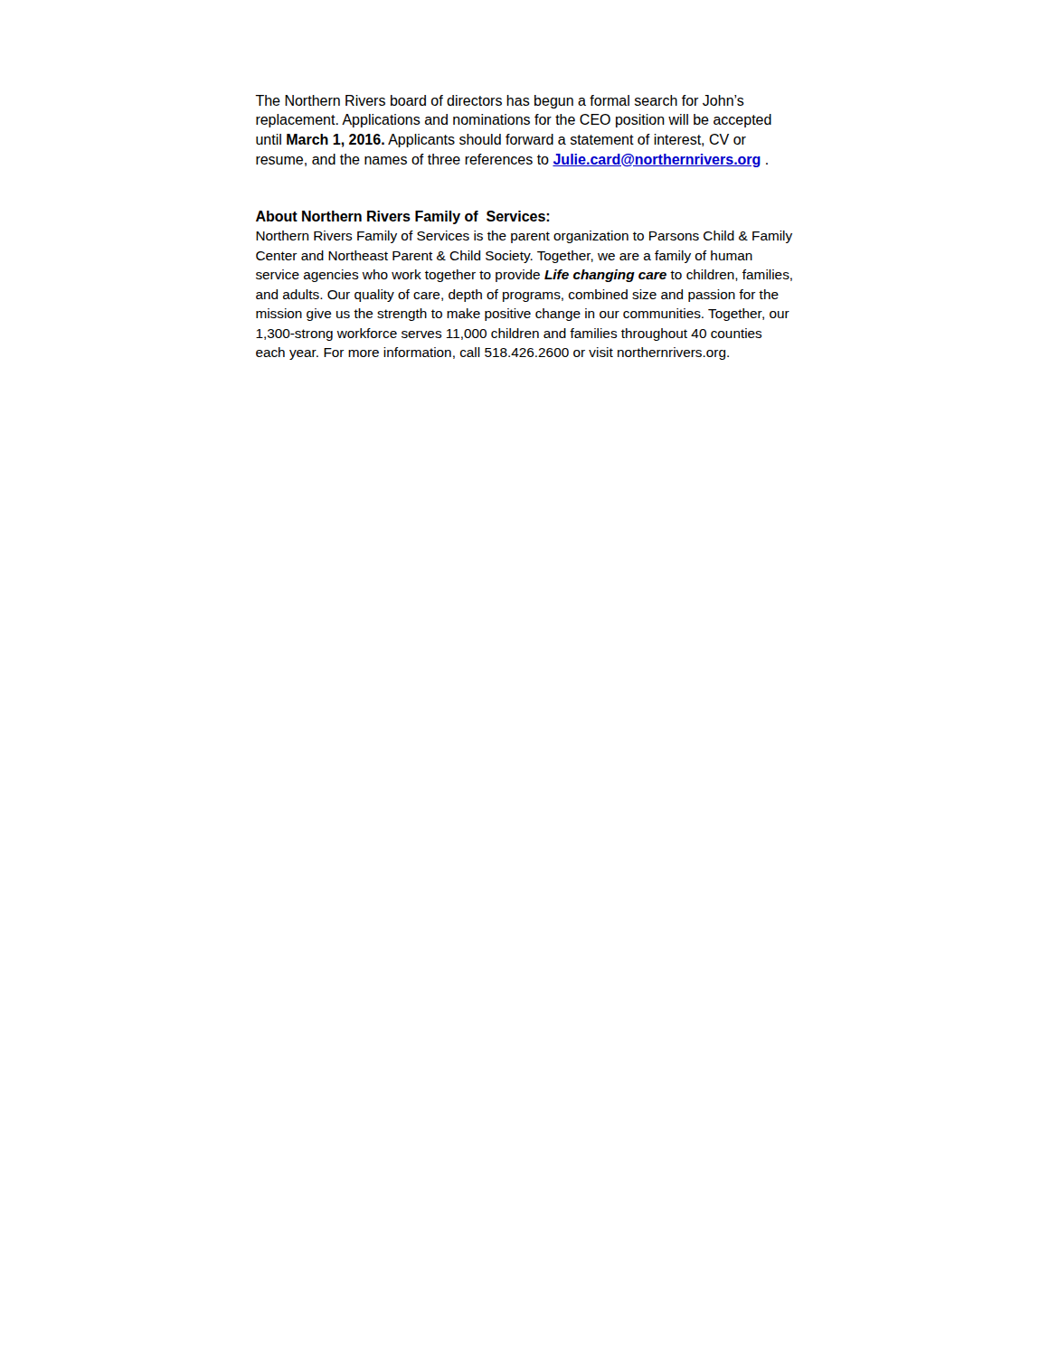The Northern Rivers board of directors has begun a formal search for John’s replacement. Applications and nominations for the CEO position will be accepted until March 1, 2016. Applicants should forward a statement of interest, CV or resume, and the names of three references to Julie.card@northernrivers.org .
About Northern Rivers Family of Services:
Northern Rivers Family of Services is the parent organization to Parsons Child & Family Center and Northeast Parent & Child Society. Together, we are a family of human service agencies who work together to provide Life changing care to children, families, and adults. Our quality of care, depth of programs, combined size and passion for the mission give us the strength to make positive change in our communities. Together, our 1,300-strong workforce serves 11,000 children and families throughout 40 counties each year. For more information, call 518.426.2600 or visit northernrivers.org.